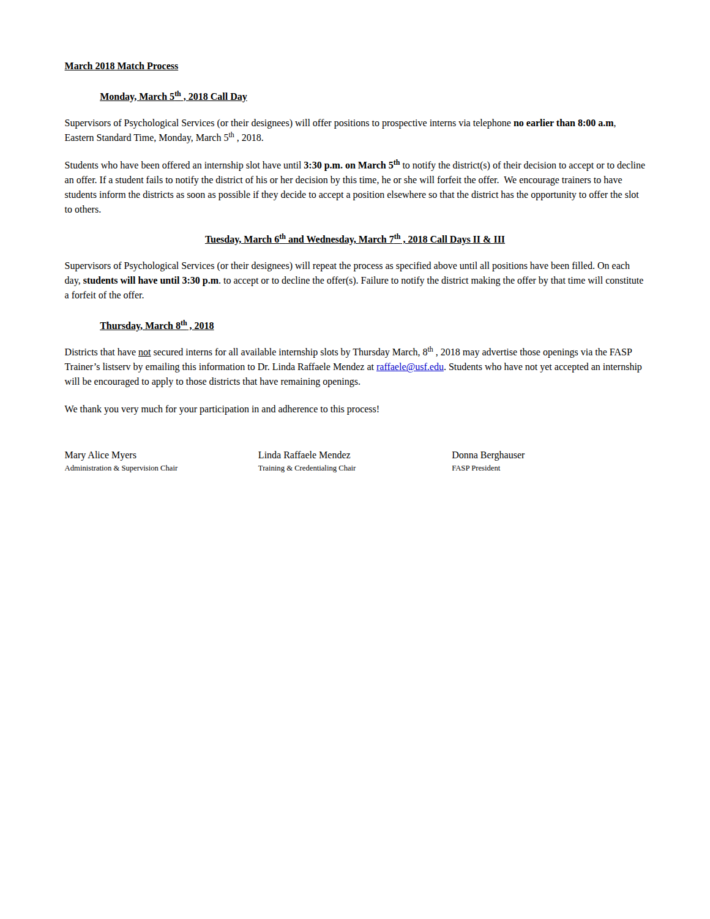March 2018 Match Process
Monday, March 5th , 2018 Call Day
Supervisors of Psychological Services (or their designees) will offer positions to prospective interns via telephone no earlier than 8:00 a.m, Eastern Standard Time, Monday, March 5th , 2018.
Students who have been offered an internship slot have until 3:30 p.m. on March 5th to notify the district(s) of their decision to accept or to decline an offer. If a student fails to notify the district of his or her decision by this time, he or she will forfeit the offer. We encourage trainers to have students inform the districts as soon as possible if they decide to accept a position elsewhere so that the district has the opportunity to offer the slot to others.
Tuesday, March 6th and Wednesday, March 7th , 2018 Call Days II & III
Supervisors of Psychological Services (or their designees) will repeat the process as specified above until all positions have been filled. On each day, students will have until 3:30 p.m. to accept or to decline the offer(s). Failure to notify the district making the offer by that time will constitute a forfeit of the offer.
Thursday, March 8th , 2018
Districts that have not secured interns for all available internship slots by Thursday March, 8th , 2018 may advertise those openings via the FASP Trainer’s listserv by emailing this information to Dr. Linda Raffaele Mendez at raffaele@usf.edu. Students who have not yet accepted an internship will be encouraged to apply to those districts that have remaining openings.
We thank you very much for your participation in and adherence to this process!
| Mary Alice Myers Administration & Supervision Chair | Linda Raffaele Mendez Training & Credentialing Chair | Donna Berghauser FASP President |